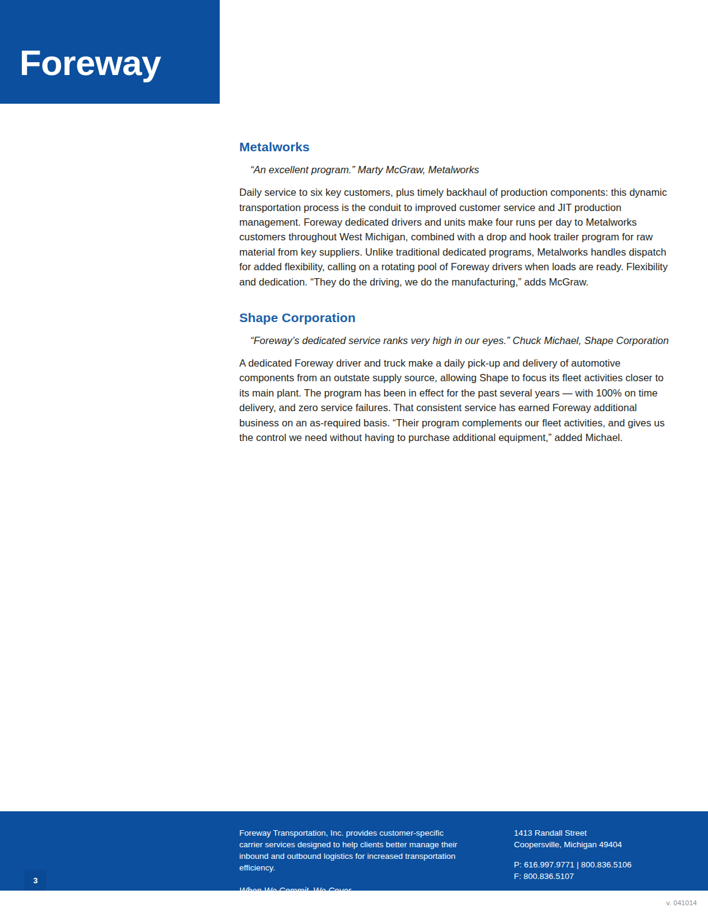Foreway
Metalworks
“An excellent program.” Marty McGraw, Metalworks
Daily service to six key customers, plus timely backhaul of production components: this dynamic transportation process is the conduit to improved customer service and JIT production management. Foreway dedicated drivers and units make four runs per day to Metalworks customers throughout West Michigan, combined with a drop and hook trailer program for raw material from key suppliers. Unlike traditional dedicated programs, Metalworks handles dispatch for added flexibility, calling on a rotating pool of Foreway drivers when loads are ready. Flexibility and dedication. “They do the driving, we do the manufacturing,” adds McGraw.
Shape Corporation
“Foreway’s dedicated service ranks very high in our eyes.” Chuck Michael, Shape Corporation
A dedicated Foreway driver and truck make a daily pick-up and delivery of automotive components from an outstate supply source, allowing Shape to focus its fleet activities closer to its main plant. The program has been in effect for the past several years — with 100% on time delivery, and zero service failures. That consistent service has earned Foreway additional business on an as-required basis. “Their program complements our fleet activities, and gives us the control we need without having to purchase additional equipment,” added Michael.
Foreway Transportation, Inc. provides customer-specific carrier services designed to help clients better manage their inbound and outbound logistics for increased transportation efficiency.
When We Commit, We Cover.
1413 Randall Street
Coopersville, Michigan 49404
P: 616.997.9771 | 800.836.5106
F: 800.836.5107
www.foreway.com
3
v. 041014